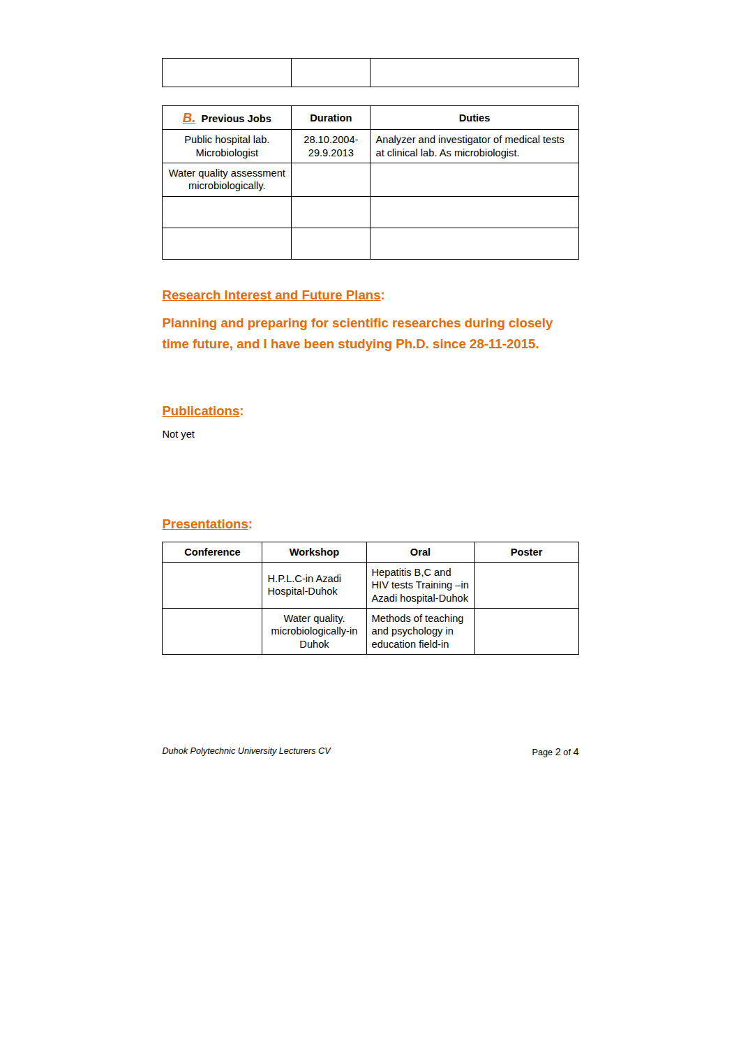| B. Previous Jobs | Duration | Duties |
| Public hospital lab. Microbiologist | 28.10.2004-29.9.2013 | Analyzer and investigator of medical tests at clinical lab. As microbiologist. |
| Water quality assessment microbiologically. | | |
Research Interest and Future Plans:
Planning and preparing for scientific researches during closely time future, and I have been studying Ph.D. since 28-11-2015.
Publications:
Not yet
Presentations:
| Conference | Workshop | Oral | Poster |
| | H.P.L.C-in Azadi Hospital-Duhok | Hepatitis B,C and HIV tests Training –in Azadi hospital-Duhok | |
| | Water quality. microbiologically-in Duhok | Methods of teaching and psychology in education field-in | |
Page 2 of 4 Duhok Polytechnic University Lecturers CV